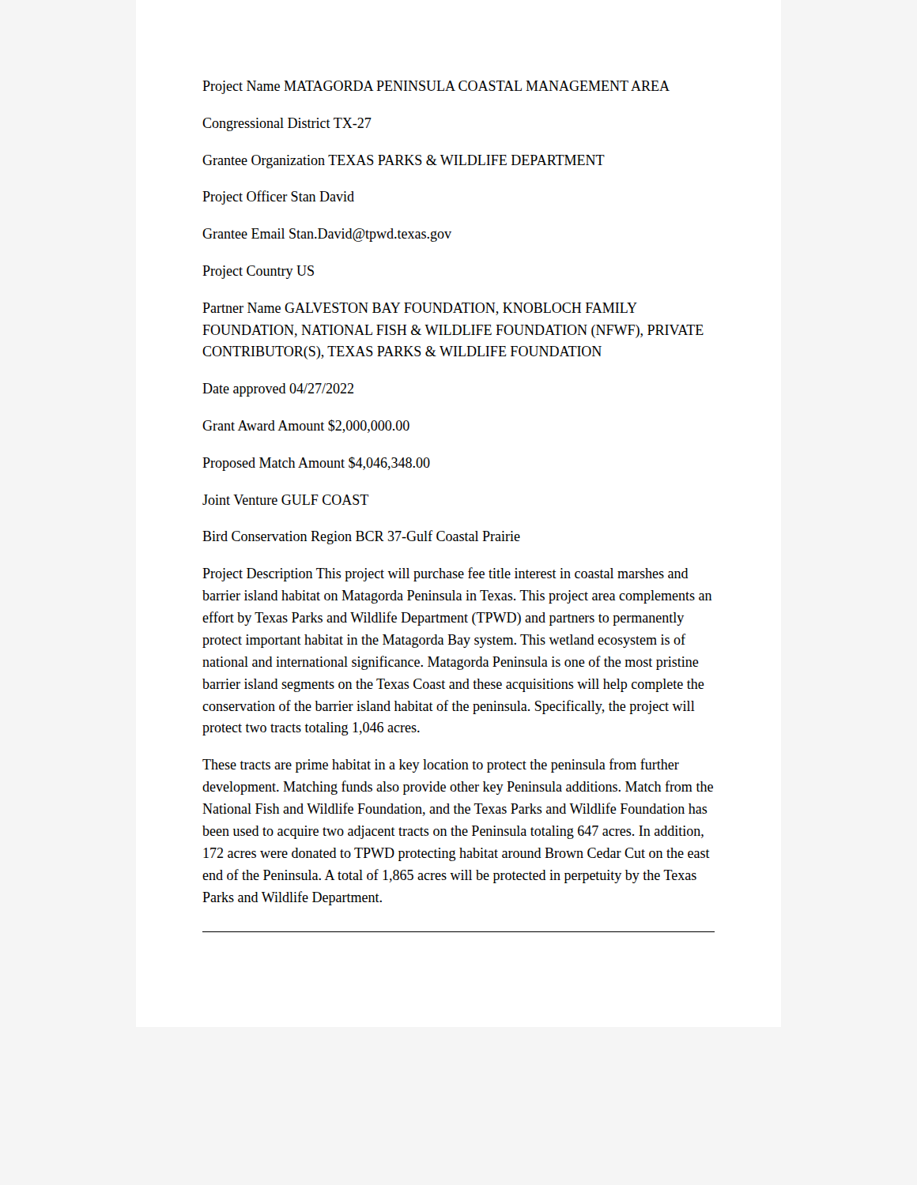Project Name MATAGORDA PENINSULA COASTAL MANAGEMENT AREA
Congressional District TX-27
Grantee Organization TEXAS PARKS & WILDLIFE DEPARTMENT
Project Officer Stan David
Grantee Email Stan.David@tpwd.texas.gov
Project Country US
Partner Name GALVESTON BAY FOUNDATION, KNOBLOCH FAMILY FOUNDATION, NATIONAL FISH & WILDLIFE FOUNDATION (NFWF), PRIVATE CONTRIBUTOR(S), TEXAS PARKS & WILDLIFE FOUNDATION
Date approved 04/27/2022
Grant Award Amount $2,000,000.00
Proposed Match Amount $4,046,348.00
Joint Venture GULF COAST
Bird Conservation Region BCR 37-Gulf Coastal Prairie
Project Description This project will purchase fee title interest in coastal marshes and barrier island habitat on Matagorda Peninsula in Texas. This project area complements an effort by Texas Parks and Wildlife Department (TPWD) and partners to permanently protect important habitat in the Matagorda Bay system. This wetland ecosystem is of national and international significance. Matagorda Peninsula is one of the most pristine barrier island segments on the Texas Coast and these acquisitions will help complete the conservation of the barrier island habitat of the peninsula. Specifically, the project will protect two tracts totaling 1,046 acres.
These tracts are prime habitat in a key location to protect the peninsula from further development. Matching funds also provide other key Peninsula additions. Match from the National Fish and Wildlife Foundation, and the Texas Parks and Wildlife Foundation has been used to acquire two adjacent tracts on the Peninsula totaling 647 acres. In addition, 172 acres were donated to TPWD protecting habitat around Brown Cedar Cut on the east end of the Peninsula. A total of 1,865 acres will be protected in perpetuity by the Texas Parks and Wildlife Department.